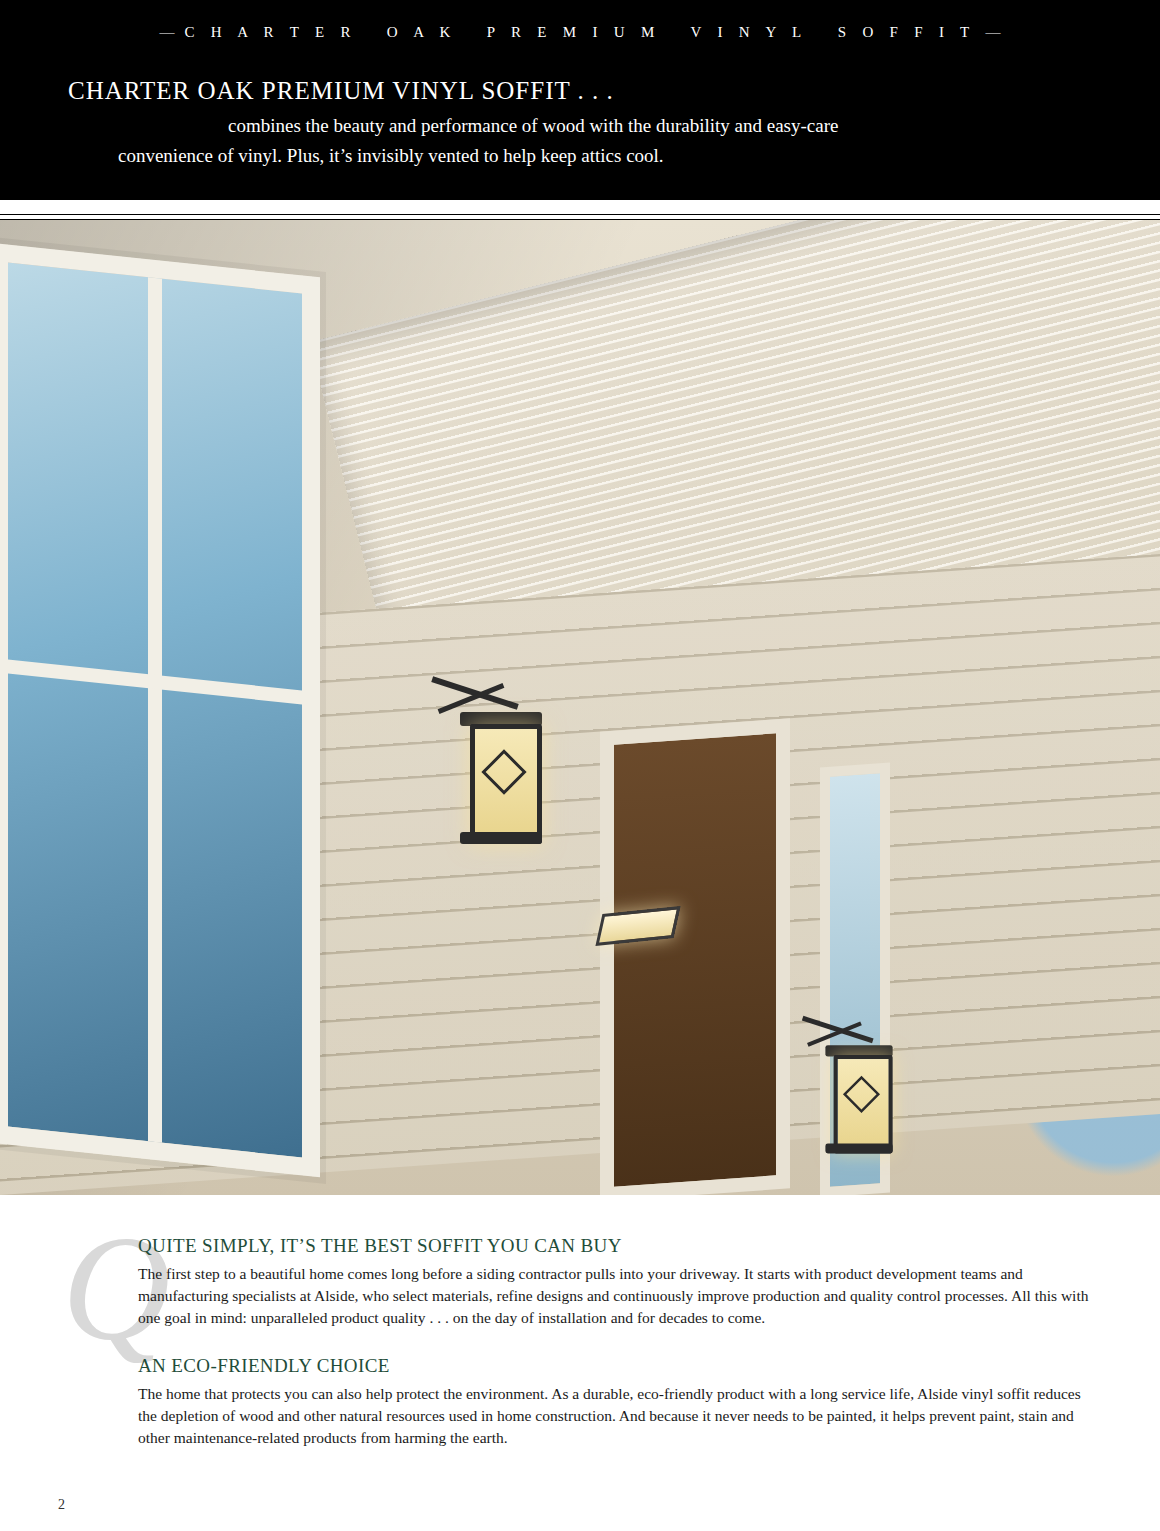— C H A R T E R O A K P R E M I U M V I N Y L S O F F I T —
CHARTER OAK PREMIUM VINYL SOFFIT . . .
combines the beauty and performance of wood with the durability and easy-care convenience of vinyl. Plus, it’s invisibly vented to help keep attics cool.
Q
QUITE SIMPLY, IT’S THE BEST SOFFIT YOU CAN BUY
The first step to a beautiful home comes long before a siding contractor pulls into your driveway. It starts with product development teams and manufacturing specialists at Alside, who select materials, refine designs and continuously improve production and quality control processes. All this with one goal in mind: unparalleled product quality . . . on the day of installation and for decades to come.
AN ECO-FRIENDLY CHOICE
The home that protects you can also help protect the environment. As a durable, eco-friendly product with a long service life, Alside vinyl soffit reduces the depletion of wood and other natural resources used in home construction. And because it never needs to be painted, it helps prevent paint, stain and other maintenance-related products from harming the earth.
2